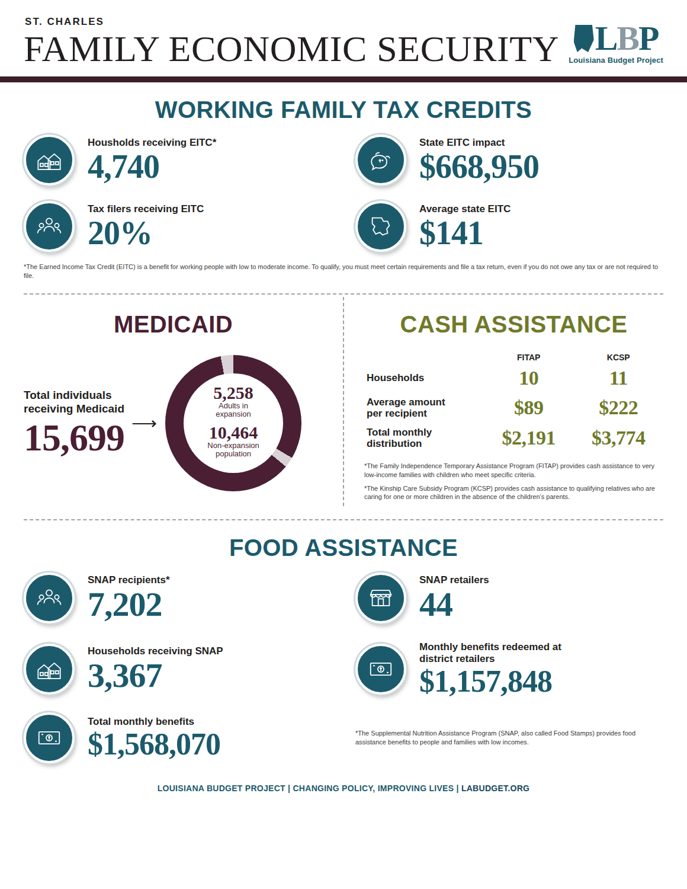ST. CHARLES
FAMILY ECONOMIC SECURITY
LBP
Louisiana Budget Project
WORKING FAMILY TAX CREDITS
Housholds receiving EITC*
4,740
State EITC impact
$668,950
Tax filers receiving EITC
20%
Average state EITC
$141
*The Earned Income Tax Credit (EITC) is a benefit for working people with low to moderate income. To qualify, you must meet certain requirements and file a tax return, even if you do not owe any tax or are not required to file.
MEDICAID
Total individuals
receiving Medicaid
15,699
⟶
5,258
Adults in
expansion
10,464
Non-expansion
population
CASH ASSISTANCE
| | FITAP | KCSP |
| --- | --- | --- |
| Households | 10 | 11 |
| Average amount per recipient | $89 | $222 |
| Total monthly distribution | $2,191 | $3,774 |
*The Family Independence Temporary Assistance Program (FITAP) provides cash assistance to very low-income families with children who meet specific criteria.
*The Kinship Care Subsidy Program (KCSP) provides cash assistance to qualifying relatives who are caring for one or more children in the absence of the children’s parents.
FOOD ASSISTANCE
SNAP recipients*
7,202
SNAP retailers
44
Households receiving SNAP
3,367
Monthly benefits redeemed at
district retailers
$1,157,848
Total monthly benefits
$1,568,070
*The Supplemental Nutrition Assistance Program (SNAP, also called Food Stamps) provides food assistance benefits to people and families with low incomes.
LOUISIANA BUDGET PROJECT | CHANGING POLICY, IMPROVING LIVES | LABUDGET.ORG